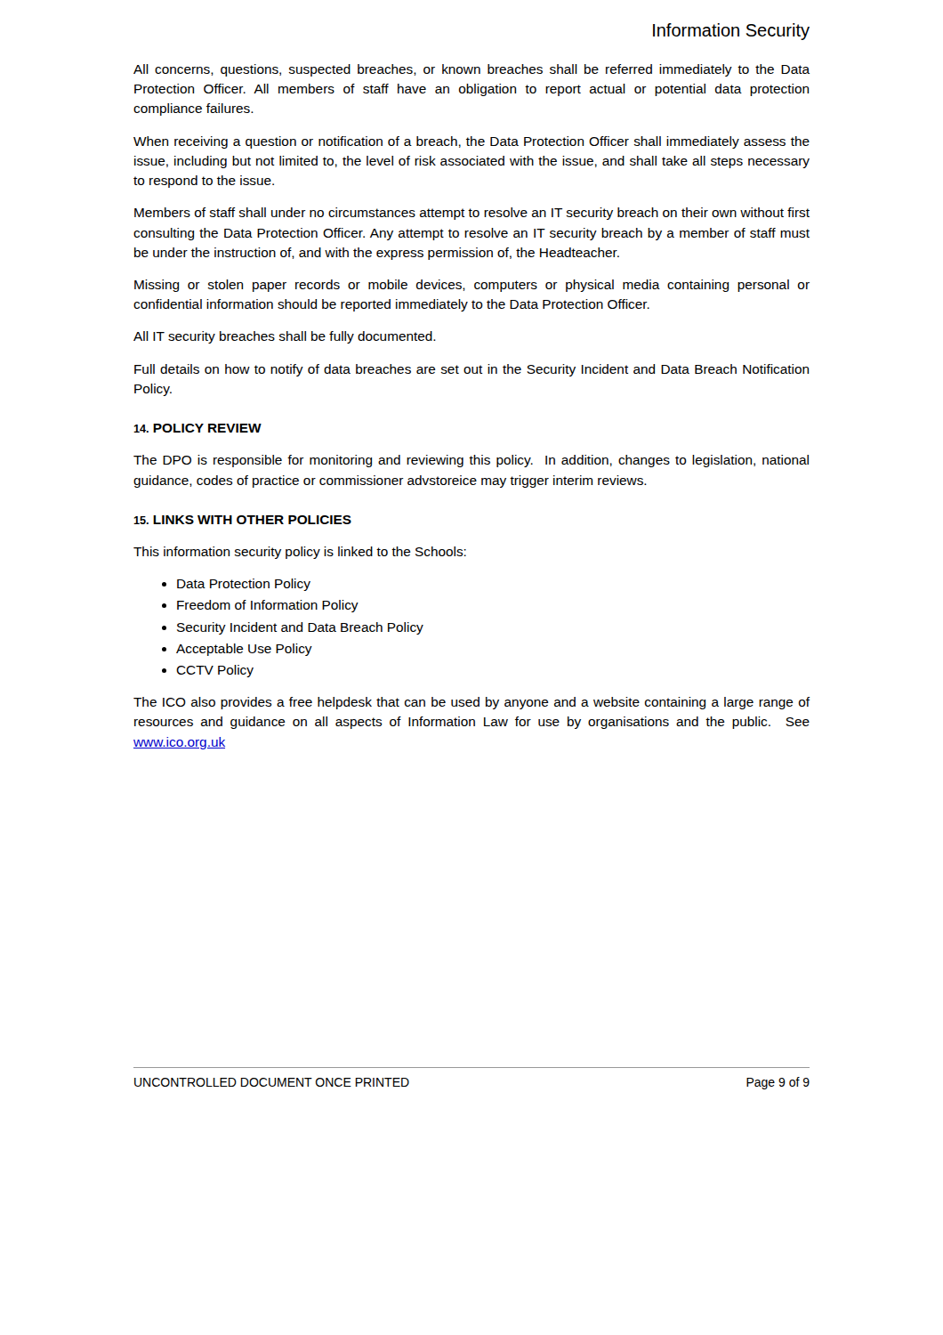Information Security
All concerns, questions, suspected breaches, or known breaches shall be referred immediately to the Data Protection Officer. All members of staff have an obligation to report actual or potential data protection compliance failures.
When receiving a question or notification of a breach, the Data Protection Officer shall immediately assess the issue, including but not limited to, the level of risk associated with the issue, and shall take all steps necessary to respond to the issue.
Members of staff shall under no circumstances attempt to resolve an IT security breach on their own without first consulting the Data Protection Officer. Any attempt to resolve an IT security breach by a member of staff must be under the instruction of, and with the express permission of, the Headteacher.
Missing or stolen paper records or mobile devices, computers or physical media containing personal or confidential information should be reported immediately to the Data Protection Officer.
All IT security breaches shall be fully documented.
Full details on how to notify of data breaches are set out in the Security Incident and Data Breach Notification Policy.
14. POLICY REVIEW
The DPO is responsible for monitoring and reviewing this policy. In addition, changes to legislation, national guidance, codes of practice or commissioner advstoreice may trigger interim reviews.
15. LINKS WITH OTHER POLICIES
This information security policy is linked to the Schools:
Data Protection Policy
Freedom of Information Policy
Security Incident and Data Breach Policy
Acceptable Use Policy
CCTV Policy
The ICO also provides a free helpdesk that can be used by anyone and a website containing a large range of resources and guidance on all aspects of Information Law for use by organisations and the public. See www.ico.org.uk
UNCONTROLLED DOCUMENT ONCE PRINTED Page 9 of 9